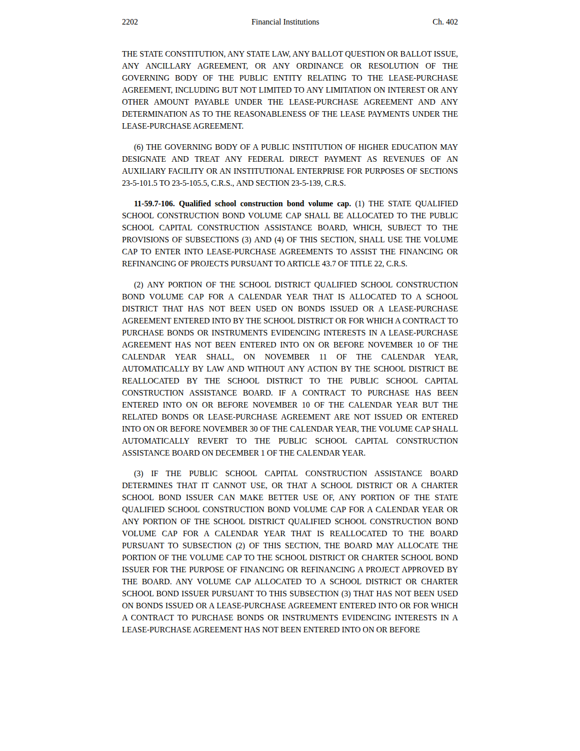2202 Financial Institutions Ch. 402
THE STATE CONSTITUTION, ANY STATE LAW, ANY BALLOT QUESTION OR BALLOT ISSUE, ANY ANCILLARY AGREEMENT, OR ANY ORDINANCE OR RESOLUTION OF THE GOVERNING BODY OF THE PUBLIC ENTITY RELATING TO THE LEASE-PURCHASE AGREEMENT, INCLUDING BUT NOT LIMITED TO ANY LIMITATION ON INTEREST OR ANY OTHER AMOUNT PAYABLE UNDER THE LEASE-PURCHASE AGREEMENT AND ANY DETERMINATION AS TO THE REASONABLENESS OF THE LEASE PAYMENTS UNDER THE LEASE-PURCHASE AGREEMENT.
(6) THE GOVERNING BODY OF A PUBLIC INSTITUTION OF HIGHER EDUCATION MAY DESIGNATE AND TREAT ANY FEDERAL DIRECT PAYMENT AS REVENUES OF AN AUXILIARY FACILITY OR AN INSTITUTIONAL ENTERPRISE FOR PURPOSES OF SECTIONS 23-5-101.5 TO 23-5-105.5, C.R.S., AND SECTION 23-5-139, C.R.S.
11-59.7-106. Qualified school construction bond volume cap. (1) THE STATE QUALIFIED SCHOOL CONSTRUCTION BOND VOLUME CAP SHALL BE ALLOCATED TO THE PUBLIC SCHOOL CAPITAL CONSTRUCTION ASSISTANCE BOARD, WHICH, SUBJECT TO THE PROVISIONS OF SUBSECTIONS (3) AND (4) OF THIS SECTION, SHALL USE THE VOLUME CAP TO ENTER INTO LEASE-PURCHASE AGREEMENTS TO ASSIST THE FINANCING OR REFINANCING OF PROJECTS PURSUANT TO ARTICLE 43.7 OF TITLE 22, C.R.S.
(2) ANY PORTION OF THE SCHOOL DISTRICT QUALIFIED SCHOOL CONSTRUCTION BOND VOLUME CAP FOR A CALENDAR YEAR THAT IS ALLOCATED TO A SCHOOL DISTRICT THAT HAS NOT BEEN USED ON BONDS ISSUED OR A LEASE-PURCHASE AGREEMENT ENTERED INTO BY THE SCHOOL DISTRICT OR FOR WHICH A CONTRACT TO PURCHASE BONDS OR INSTRUMENTS EVIDENCING INTERESTS IN A LEASE-PURCHASE AGREEMENT HAS NOT BEEN ENTERED INTO ON OR BEFORE NOVEMBER 10 OF THE CALENDAR YEAR SHALL, ON NOVEMBER 11 OF THE CALENDAR YEAR, AUTOMATICALLY BY LAW AND WITHOUT ANY ACTION BY THE SCHOOL DISTRICT BE REALLOCATED BY THE SCHOOL DISTRICT TO THE PUBLIC SCHOOL CAPITAL CONSTRUCTION ASSISTANCE BOARD. IF A CONTRACT TO PURCHASE HAS BEEN ENTERED INTO ON OR BEFORE NOVEMBER 10 OF THE CALENDAR YEAR BUT THE RELATED BONDS OR LEASE-PURCHASE AGREEMENT ARE NOT ISSUED OR ENTERED INTO ON OR BEFORE NOVEMBER 30 OF THE CALENDAR YEAR, THE VOLUME CAP SHALL AUTOMATICALLY REVERT TO THE PUBLIC SCHOOL CAPITAL CONSTRUCTION ASSISTANCE BOARD ON DECEMBER 1 OF THE CALENDAR YEAR.
(3) IF THE PUBLIC SCHOOL CAPITAL CONSTRUCTION ASSISTANCE BOARD DETERMINES THAT IT CANNOT USE, OR THAT A SCHOOL DISTRICT OR A CHARTER SCHOOL BOND ISSUER CAN MAKE BETTER USE OF, ANY PORTION OF THE STATE QUALIFIED SCHOOL CONSTRUCTION BOND VOLUME CAP FOR A CALENDAR YEAR OR ANY PORTION OF THE SCHOOL DISTRICT QUALIFIED SCHOOL CONSTRUCTION BOND VOLUME CAP FOR A CALENDAR YEAR THAT IS REALLOCATED TO THE BOARD PURSUANT TO SUBSECTION (2) OF THIS SECTION, THE BOARD MAY ALLOCATE THE PORTION OF THE VOLUME CAP TO THE SCHOOL DISTRICT OR CHARTER SCHOOL BOND ISSUER FOR THE PURPOSE OF FINANCING OR REFINANCING A PROJECT APPROVED BY THE BOARD. ANY VOLUME CAP ALLOCATED TO A SCHOOL DISTRICT OR CHARTER SCHOOL BOND ISSUER PURSUANT TO THIS SUBSECTION (3) THAT HAS NOT BEEN USED ON BONDS ISSUED OR A LEASE-PURCHASE AGREEMENT ENTERED INTO OR FOR WHICH A CONTRACT TO PURCHASE BONDS OR INSTRUMENTS EVIDENCING INTERESTS IN A LEASE-PURCHASE AGREEMENT HAS NOT BEEN ENTERED INTO ON OR BEFORE